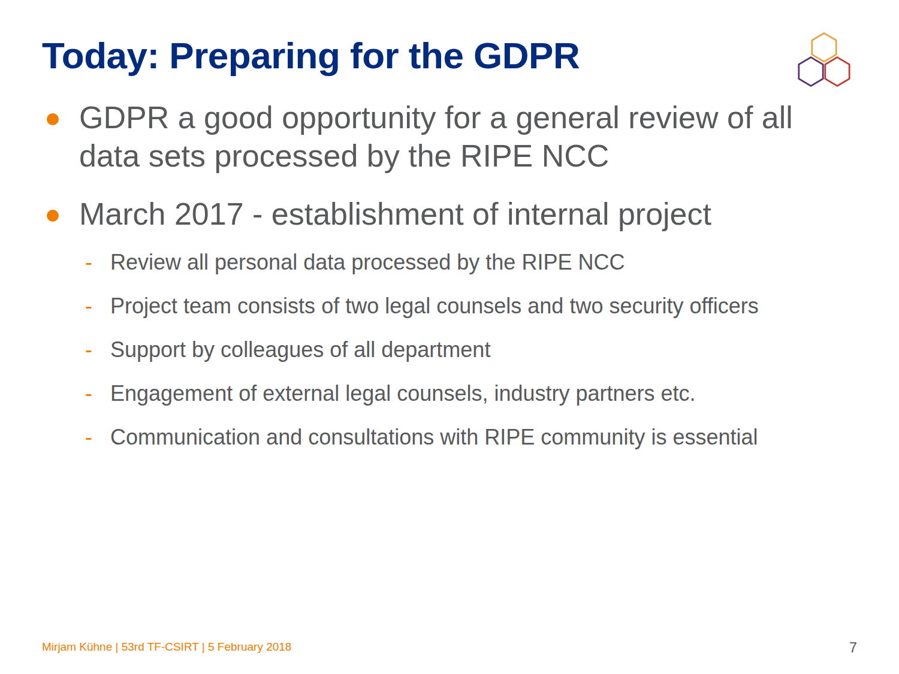Today: Preparing for the GDPR
GDPR a good opportunity for a general review of all data sets processed by the RIPE NCC
March 2017 - establishment of internal project
Review all personal data processed by the RIPE NCC
Project team consists of two legal counsels and two security officers
Support by colleagues of all department
Engagement of external legal counsels, industry partners etc.
Communication and consultations with RIPE community is essential
Mirjam Kühne | 53rd TF-CSIRT | 5 February 2018
7